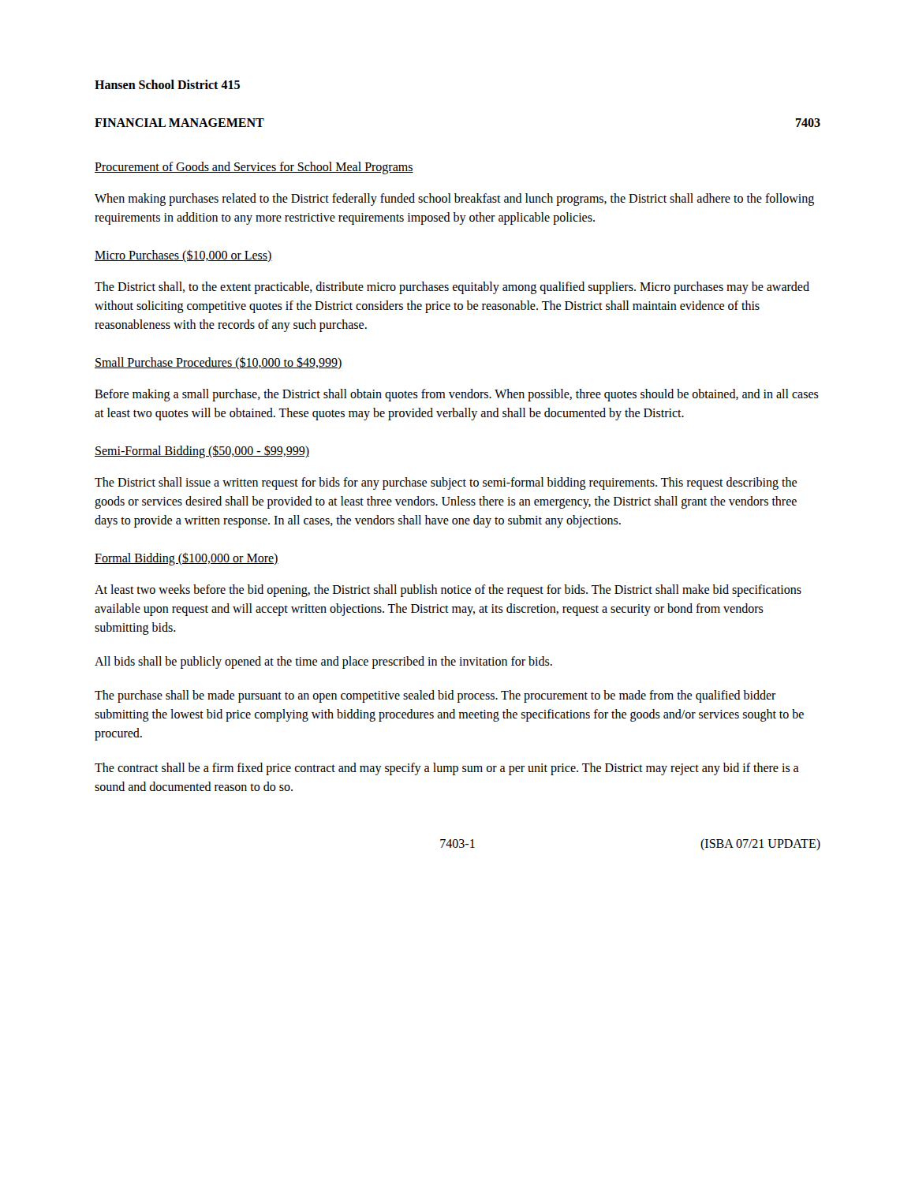Hansen School District 415
Financial Management 7403
Procurement of Goods and Services for School Meal Programs
When making purchases related to the District federally funded school breakfast and lunch programs, the District shall adhere to the following requirements in addition to any more restrictive requirements imposed by other applicable policies.
Micro Purchases ($10,000 or Less)
The District shall, to the extent practicable, distribute micro purchases equitably among qualified suppliers. Micro purchases may be awarded without soliciting competitive quotes if the District considers the price to be reasonable. The District shall maintain evidence of this reasonableness with the records of any such purchase.
Small Purchase Procedures ($10,000 to $49,999)
Before making a small purchase, the District shall obtain quotes from vendors. When possible, three quotes should be obtained, and in all cases at least two quotes will be obtained. These quotes may be provided verbally and shall be documented by the District.
Semi-Formal Bidding ($50,000 - $99,999)
The District shall issue a written request for bids for any purchase subject to semi-formal bidding requirements. This request describing the goods or services desired shall be provided to at least three vendors. Unless there is an emergency, the District shall grant the vendors three days to provide a written response. In all cases, the vendors shall have one day to submit any objections.
Formal Bidding ($100,000 or More)
At least two weeks before the bid opening, the District shall publish notice of the request for bids. The District shall make bid specifications available upon request and will accept written objections. The District may, at its discretion, request a security or bond from vendors submitting bids.
All bids shall be publicly opened at the time and place prescribed in the invitation for bids.
The purchase shall be made pursuant to an open competitive sealed bid process. The procurement to be made from the qualified bidder submitting the lowest bid price complying with bidding procedures and meeting the specifications for the goods and/or services sought to be procured.
The contract shall be a firm fixed price contract and may specify a lump sum or a per unit price. The District may reject any bid if there is a sound and documented reason to do so.
7403-1 (ISBA 07/21 UPDATE)